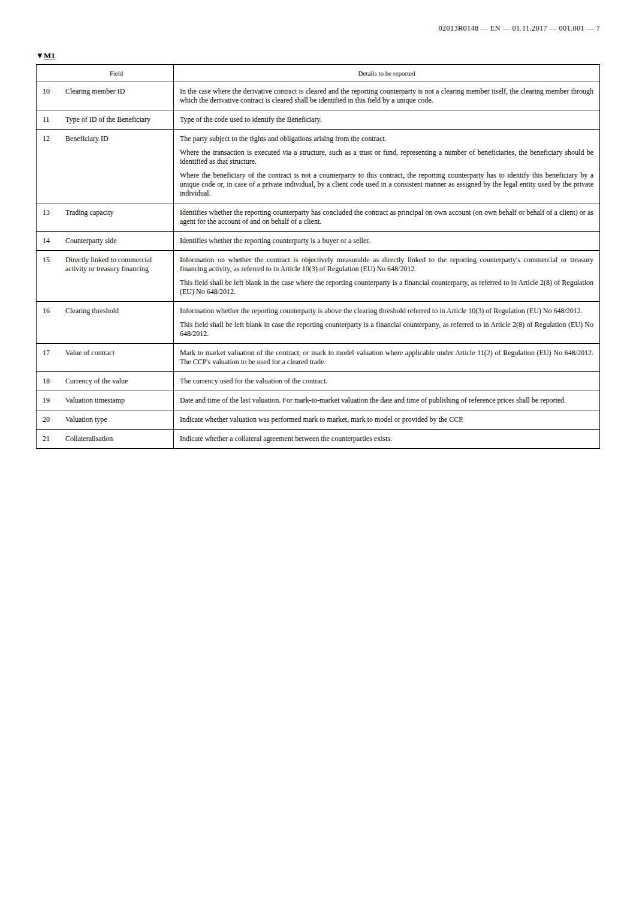02013R0148 — EN — 01.11.2017 — 001.001 — 7
▼M1
| | Field | Details to be reported |
| --- | --- | --- |
| 10 | Clearing member ID | In the case where the derivative contract is cleared and the reporting counterparty is not a clearing member itself, the clearing member through which the derivative contract is cleared shall be identified in this field by a unique code. |
| 11 | Type of ID of the Beneficiary | Type of the code used to identify the Beneficiary. |
| 12 | Beneficiary ID | The party subject to the rights and obligations arising from the contract. Where the transaction is executed via a structure, such as a trust or fund, representing a number of beneficiaries, the beneficiary should be identified as that structure. Where the beneficiary of the contract is not a counterparty to this contract, the reporting counterparty has to identify this beneficiary by a unique code or, in case of a private individual, by a client code used in a consistent manner as assigned by the legal entity used by the private individual. |
| 13 | Trading capacity | Identifies whether the reporting counterparty has concluded the contract as principal on own account (on own behalf or behalf of a client) or as agent for the account of and on behalf of a client. |
| 14 | Counterparty side | Identifies whether the reporting counterparty is a buyer or a seller. |
| 15 | Directly linked to commercial activity or treasury financing | Information on whether the contract is objectively measurable as directly linked to the reporting counterparty's commercial or treasury financing activity, as referred to in Article 10(3) of Regulation (EU) No 648/2012. This field shall be left blank in the case where the reporting counterparty is a financial counterparty, as referred to in Article 2(8) of Regulation (EU) No 648/2012. |
| 16 | Clearing threshold | Information whether the reporting counterparty is above the clearing threshold referred to in Article 10(3) of Regulation (EU) No 648/2012. This field shall be left blank in case the reporting counterparty is a financial counterparty, as referred to in Article 2(8) of Regulation (EU) No 648/2012. |
| 17 | Value of contract | Mark to market valuation of the contract, or mark to model valuation where applicable under Article 11(2) of Regulation (EU) No 648/2012. The CCP's valuation to be used for a cleared trade. |
| 18 | Currency of the value | The currency used for the valuation of the contract. |
| 19 | Valuation timestamp | Date and time of the last valuation. For mark-to-market valuation the date and time of publishing of reference prices shall be reported. |
| 20 | Valuation type | Indicate whether valuation was performed mark to market, mark to model or provided by the CCP. |
| 21 | Collateralisation | Indicate whether a collateral agreement between the counterparties exists. |